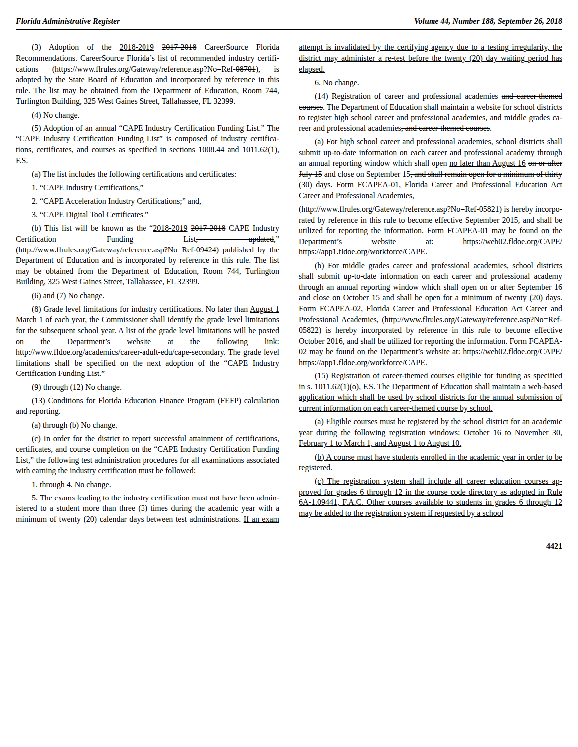Florida Administrative Register Volume 44, Number 188, September 26, 2018
(3) Adoption of the 2018-2019 2017-2018 CareerSource Florida Recommendations. CareerSource Florida’s list of recommended industry certifications (https://www.flrules.org/Gateway/reference.asp?No=Ref-08701), is adopted by the State Board of Education and incorporated by reference in this rule. The list may be obtained from the Department of Education, Room 744, Turlington Building, 325 West Gaines Street, Tallahassee, FL 32399.
(4) No change.
(5) Adoption of an annual “CAPE Industry Certification Funding List.” The “CAPE Industry Certification Funding List” is composed of industry certifications, certificates, and courses as specified in sections 1008.44 and 1011.62(1), F.S.
(a) The list includes the following certifications and certificates:
1. “CAPE Industry Certifications,”
2. “CAPE Acceleration Industry Certifications;” and,
3. “CAPE Digital Tool Certificates.”
(b) This list will be known as the “2018-2019 2017-2018 CAPE Industry Certification Funding List, updated,” (http://www.flrules.org/Gateway/reference.asp?No=Ref-09424) published by the Department of Education and is incorporated by reference in this rule. The list may be obtained from the Department of Education, Room 744, Turlington Building, 325 West Gaines Street, Tallahassee, FL 32399.
(6) and (7) No change.
(8) Grade level limitations for industry certifications. No later than August 1 March 1 of each year, the Commissioner shall identify the grade level limitations for the subsequent school year. A list of the grade level limitations will be posted on the Department’s website at the following link: http://www.fldoe.org/academics/career-adult-edu/cape-secondary. The grade level limitations shall be specified on the next adoption of the “CAPE Industry Certification Funding List.”
(9) through (12) No change.
(13) Conditions for Florida Education Finance Program (FEFP) calculation and reporting.
(a) through (b) No change.
(c) In order for the district to report successful attainment of certifications, certificates, and course completion on the “CAPE Industry Certification Funding List,” the following test administration procedures for all examinations associated with earning the industry certification must be followed:
1. through 4. No change.
5. The exams leading to the industry certification must not have been administered to a student more than three (3) times during the academic year with a minimum of twenty (20) calendar days between test administrations. If an exam attempt is invalidated by the certifying agency due to a testing irregularity, the district may administer a re-test before the twenty (20) day waiting period has elapsed.
6. No change.
(14) Registration of career and professional academies and career-themed courses. The Department of Education shall maintain a website for school districts to register high school career and professional academies, and middle grades career and professional academies, and career-themed courses.
(a) For high school career and professional academies, school districts shall submit up-to-date information on each career and professional academy through an annual reporting window which shall open no later than August 16 on or after July 15 and close on September 15, and shall remain open for a minimum of thirty (30) days. Form FCAPEA-01, Florida Career and Professional Education Act Career and Professional Academies,
(http://www.flrules.org/Gateway/reference.asp?No=Ref-05821) is hereby incorporated by reference in this rule to become effective September 2015, and shall be utilized for reporting the information. Form FCAPEA-01 may be found on the Department’s website at: https://web02.fldoe.org/CAPE/ https://app1.fldoe.org/workforce/CAPE.
(b) For middle grades career and professional academies, school districts shall submit up-to-date information on each career and professional academy through an annual reporting window which shall open on or after September 16 and close on October 15 and shall be open for a minimum of twenty (20) days. Form FCAPEA-02, Florida Career and Professional Education Act Career and Professional Academies, (http://www.flrules.org/Gateway/reference.asp?No=Ref-05822) is hereby incorporated by reference in this rule to become effective October 2016, and shall be utilized for reporting the information. Form FCAPEA-02 may be found on the Department’s website at: https://web02.fldoe.org/CAPE/ https://app1.fldoe.org/workforce/CAPE.
(15) Registration of career-themed courses eligible for funding as specified in s. 1011.62(1)(o), F.S. The Department of Education shall maintain a web-based application which shall be used by school districts for the annual submission of current information on each career-themed course by school.
(a) Eligible courses must be registered by the school district for an academic year during the following registration windows: October 16 to November 30, February 1 to March 1, and August 1 to August 10.
(b) A course must have students enrolled in the academic year in order to be registered.
(c) The registration system shall include all career education courses approved for grades 6 through 12 in the course code directory as adopted in Rule 6A-1.09441, F.A.C. Other courses available to students in grades 6 through 12 may be added to the registration system if requested by a school
4421